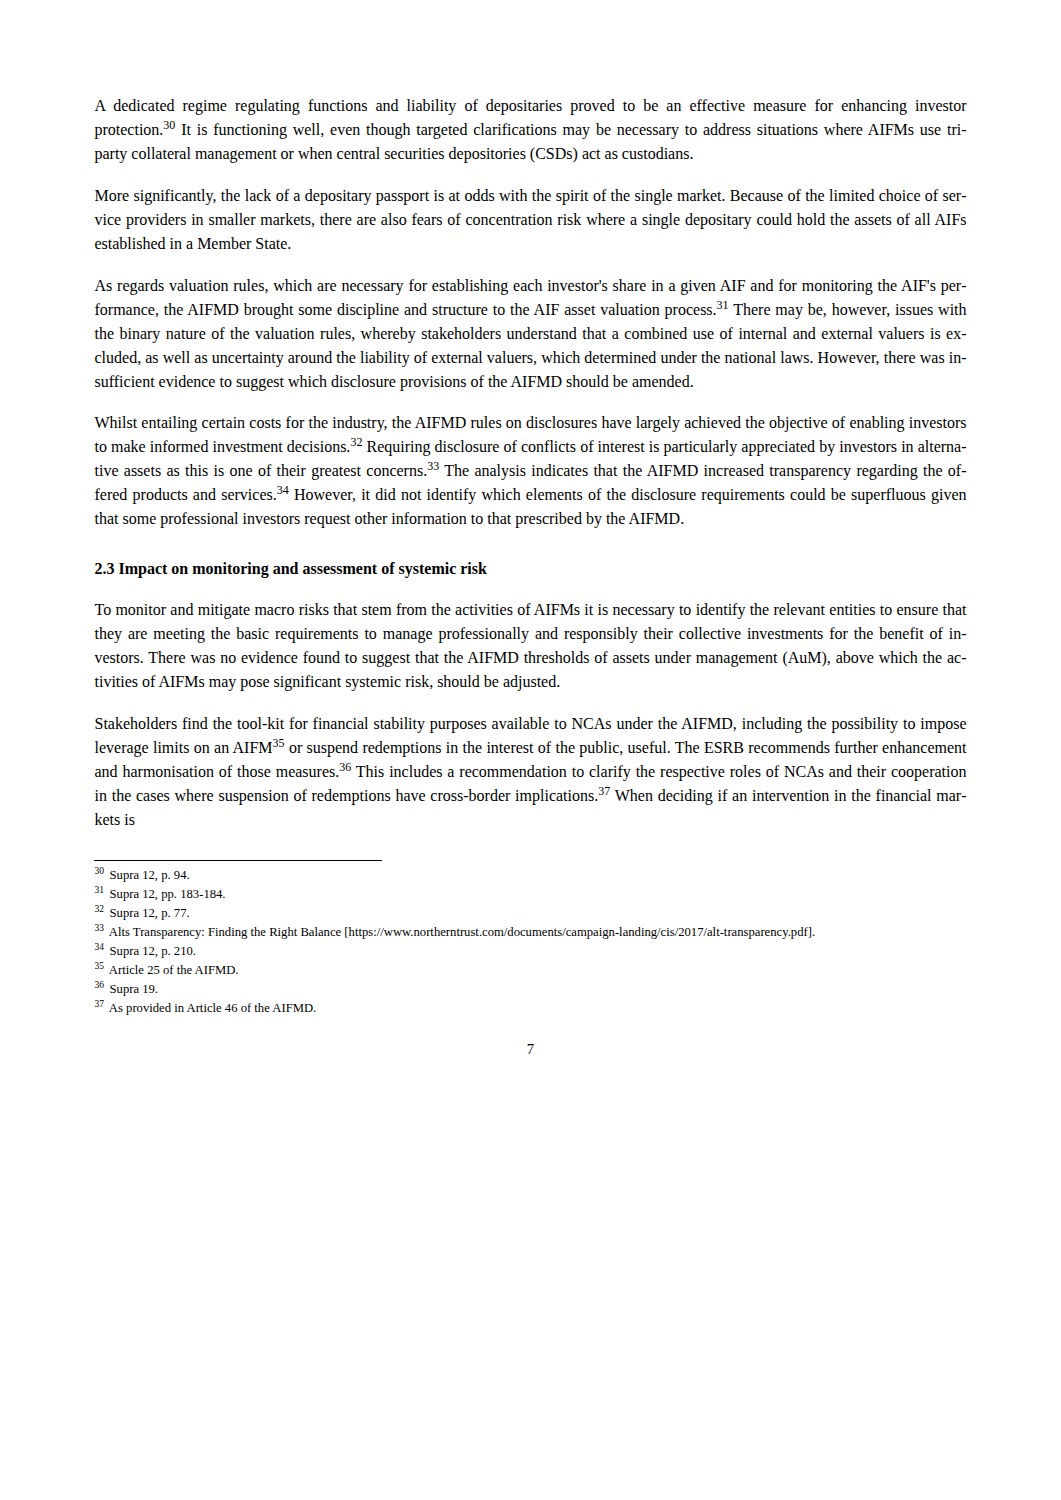A dedicated regime regulating functions and liability of depositaries proved to be an effective measure for enhancing investor protection.30 It is functioning well, even though targeted clarifications may be necessary to address situations where AIFMs use tri-party collateral management or when central securities depositories (CSDs) act as custodians.
More significantly, the lack of a depositary passport is at odds with the spirit of the single market. Because of the limited choice of service providers in smaller markets, there are also fears of concentration risk where a single depositary could hold the assets of all AIFs established in a Member State.
As regards valuation rules, which are necessary for establishing each investor's share in a given AIF and for monitoring the AIF's performance, the AIFMD brought some discipline and structure to the AIF asset valuation process.31 There may be, however, issues with the binary nature of the valuation rules, whereby stakeholders understand that a combined use of internal and external valuers is excluded, as well as uncertainty around the liability of external valuers, which determined under the national laws. However, there was insufficient evidence to suggest which disclosure provisions of the AIFMD should be amended.
Whilst entailing certain costs for the industry, the AIFMD rules on disclosures have largely achieved the objective of enabling investors to make informed investment decisions.32 Requiring disclosure of conflicts of interest is particularly appreciated by investors in alternative assets as this is one of their greatest concerns.33 The analysis indicates that the AIFMD increased transparency regarding the offered products and services.34 However, it did not identify which elements of the disclosure requirements could be superfluous given that some professional investors request other information to that prescribed by the AIFMD.
2.3 Impact on monitoring and assessment of systemic risk
To monitor and mitigate macro risks that stem from the activities of AIFMs it is necessary to identify the relevant entities to ensure that they are meeting the basic requirements to manage professionally and responsibly their collective investments for the benefit of investors. There was no evidence found to suggest that the AIFMD thresholds of assets under management (AuM), above which the activities of AIFMs may pose significant systemic risk, should be adjusted.
Stakeholders find the tool-kit for financial stability purposes available to NCAs under the AIFMD, including the possibility to impose leverage limits on an AIFM35 or suspend redemptions in the interest of the public, useful. The ESRB recommends further enhancement and harmonisation of those measures.36 This includes a recommendation to clarify the respective roles of NCAs and their cooperation in the cases where suspension of redemptions have cross-border implications.37 When deciding if an intervention in the financial markets is
30 Supra 12, p. 94.
31 Supra 12, pp. 183-184.
32 Supra 12, p. 77.
33 Alts Transparency: Finding the Right Balance [https://www.northerntrust.com/documents/campaign-landing/cis/2017/alt-transparency.pdf].
34 Supra 12, p. 210.
35 Article 25 of the AIFMD.
36 Supra 19.
37 As provided in Article 46 of the AIFMD.
7